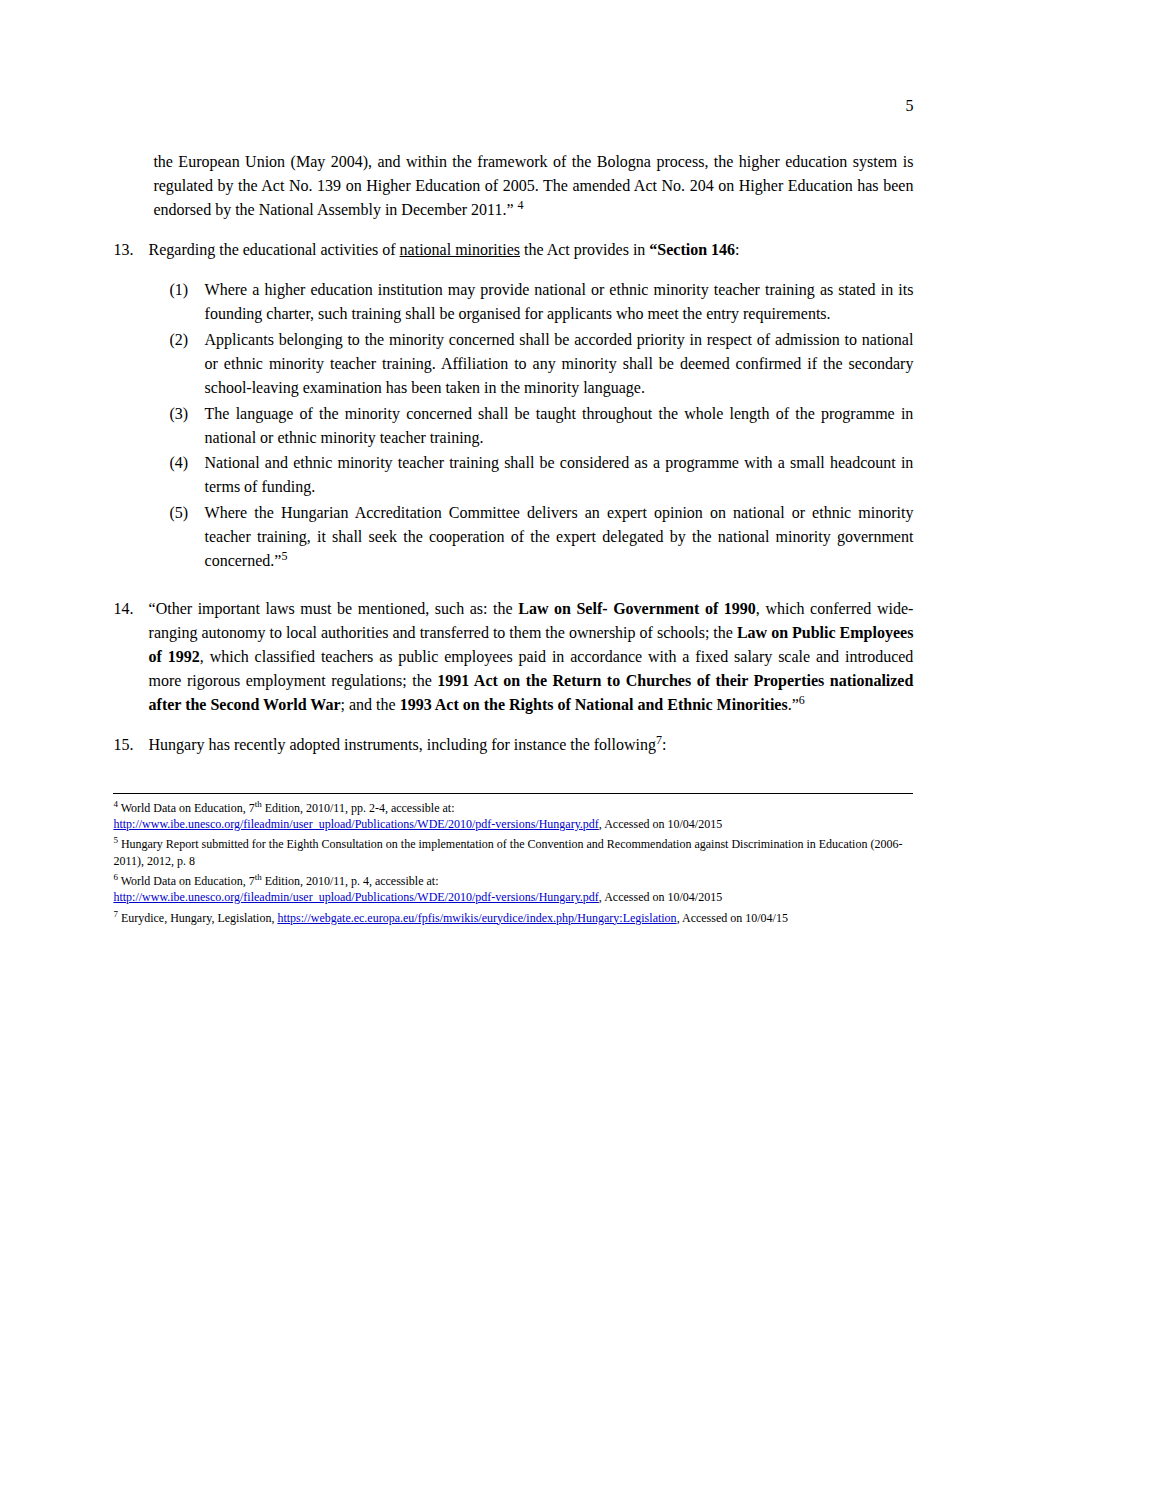5
the European Union (May 2004), and within the framework of the Bologna process, the higher education system is regulated by the Act No. 139 on Higher Education of 2005. The amended Act No. 204 on Higher Education has been endorsed by the National Assembly in December 2011.” 4
13. Regarding the educational activities of national minorities the Act provides in “Section 146:
Where a higher education institution may provide national or ethnic minority teacher training as stated in its founding charter, such training shall be organised for applicants who meet the entry requirements.
Applicants belonging to the minority concerned shall be accorded priority in respect of admission to national or ethnic minority teacher training. Affiliation to any minority shall be deemed confirmed if the secondary school-leaving examination has been taken in the minority language.
The language of the minority concerned shall be taught throughout the whole length of the programme in national or ethnic minority teacher training.
National and ethnic minority teacher training shall be considered as a programme with a small headcount in terms of funding.
Where the Hungarian Accreditation Committee delivers an expert opinion on national or ethnic minority teacher training, it shall seek the cooperation of the expert delegated by the national minority government concerned.”5
14. “Other important laws must be mentioned, such as: the Law on Self- Government of 1990, which conferred wide-ranging autonomy to local authorities and transferred to them the ownership of schools; the Law on Public Employees of 1992, which classified teachers as public employees paid in accordance with a fixed salary scale and introduced more rigorous employment regulations; the 1991 Act on the Return to Churches of their Properties nationalized after the Second World War; and the 1993 Act on the Rights of National and Ethnic Minorities.”6
15. Hungary has recently adopted instruments, including for instance the following7:
4 World Data on Education, 7th Edition, 2010/11, pp. 2-4, accessible at:
http://www.ibe.unesco.org/fileadmin/user_upload/Publications/WDE/2010/pdf-versions/Hungary.pdf, Accessed on 10/04/2015
5 Hungary Report submitted for the Eighth Consultation on the implementation of the Convention and Recommendation against Discrimination in Education (2006-2011), 2012, p. 8
6 World Data on Education, 7th Edition, 2010/11, p. 4, accessible at:
http://www.ibe.unesco.org/fileadmin/user_upload/Publications/WDE/2010/pdf-versions/Hungary.pdf, Accessed on 10/04/2015
7 Eurydice, Hungary, Legislation, https://webgate.ec.europa.eu/fpfis/mwikis/eurydice/index.php/Hungary:Legislation, Accessed on 10/04/15